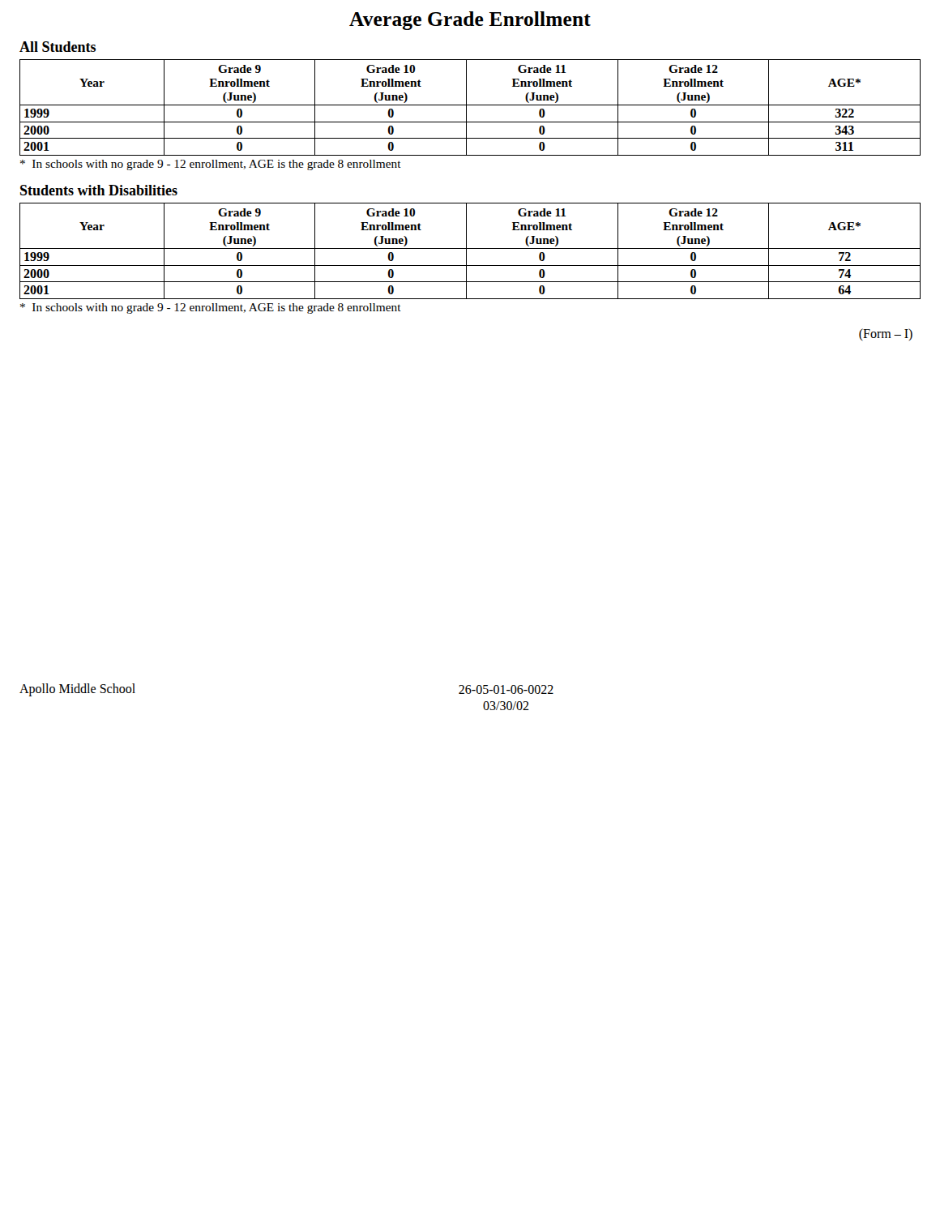Average Grade Enrollment
All Students
| Year | Grade 9 Enrollment (June) | Grade 10 Enrollment (June) | Grade 11 Enrollment (June) | Grade 12 Enrollment (June) | AGE* |
| --- | --- | --- | --- | --- | --- |
| 1999 | 0 | 0 | 0 | 0 | 322 |
| 2000 | 0 | 0 | 0 | 0 | 343 |
| 2001 | 0 | 0 | 0 | 0 | 311 |
*In schools with no grade 9 - 12 enrollment, AGE is the grade 8 enrollment
Students with Disabilities
| Year | Grade 9 Enrollment (June) | Grade 10 Enrollment (June) | Grade 11 Enrollment (June) | Grade 12 Enrollment (June) | AGE* |
| --- | --- | --- | --- | --- | --- |
| 1999 | 0 | 0 | 0 | 0 | 72 |
| 2000 | 0 | 0 | 0 | 0 | 74 |
| 2001 | 0 | 0 | 0 | 0 | 64 |
*In schools with no grade 9 - 12 enrollment, AGE is the grade 8 enrollment
(Form – I)
| Apollo Middle School | 26-05-01-06-0022 03/30/02 | |